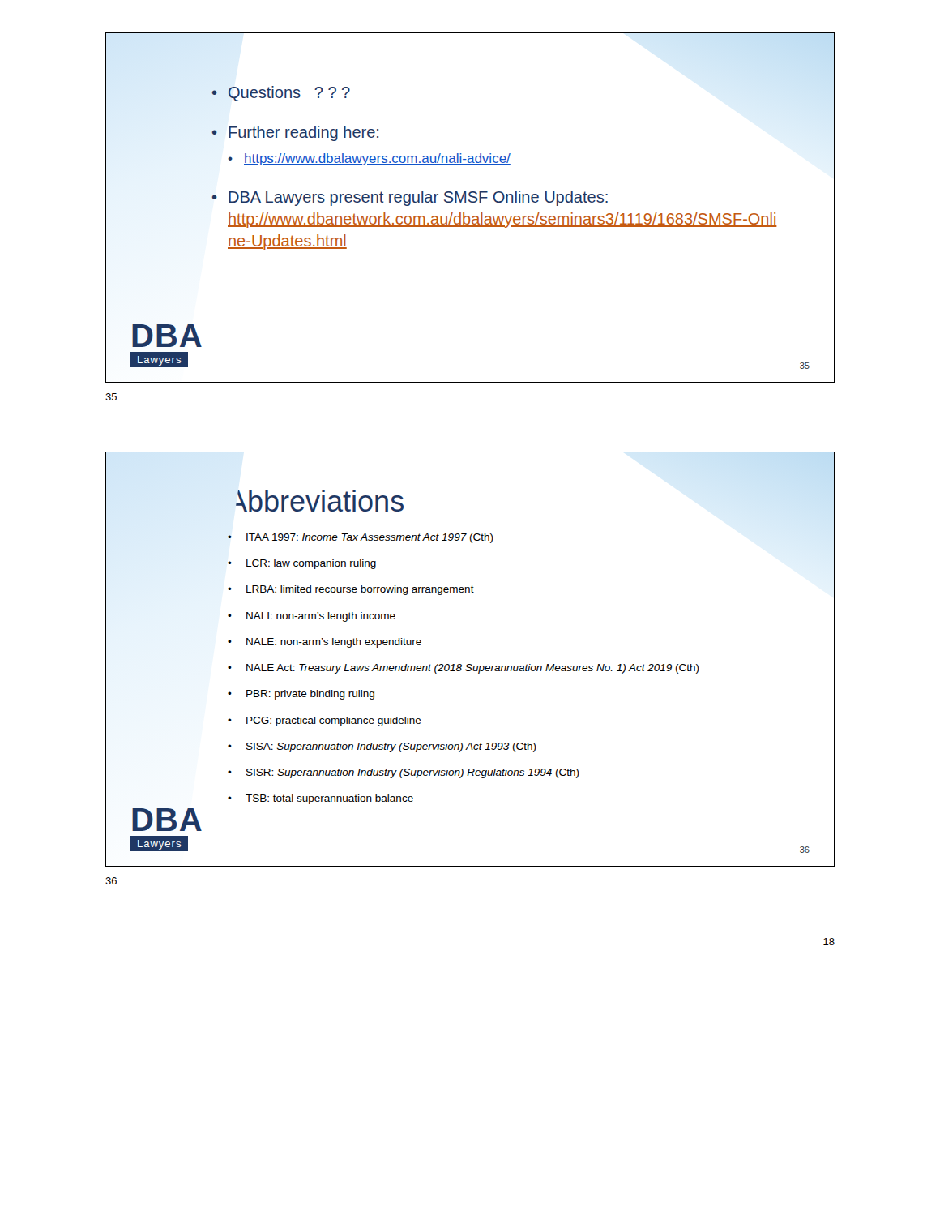Questions ? ? ?
Further reading here:
https://www.dbalawyers.com.au/nali-advice/
DBA Lawyers present regular SMSF Online Updates:
http://www.dbanetwork.com.au/dbalawyers/seminars3/1119/1683/SMSF-Online-Updates.html
DBA
Lawyers
35
35
Abbreviations
ITAA 1997: Income Tax Assessment Act 1997 (Cth)
LCR: law companion ruling
LRBA: limited recourse borrowing arrangement
NALI: non-arm’s length income
NALE: non-arm’s length expenditure
NALE Act: Treasury Laws Amendment (2018 Superannuation Measures No. 1) Act 2019 (Cth)
PBR: private binding ruling
PCG: practical compliance guideline
SISA: Superannuation Industry (Supervision) Act 1993 (Cth)
SISR: Superannuation Industry (Supervision) Regulations 1994 (Cth)
TSB: total superannuation balance
DBA
Lawyers
36
36
18